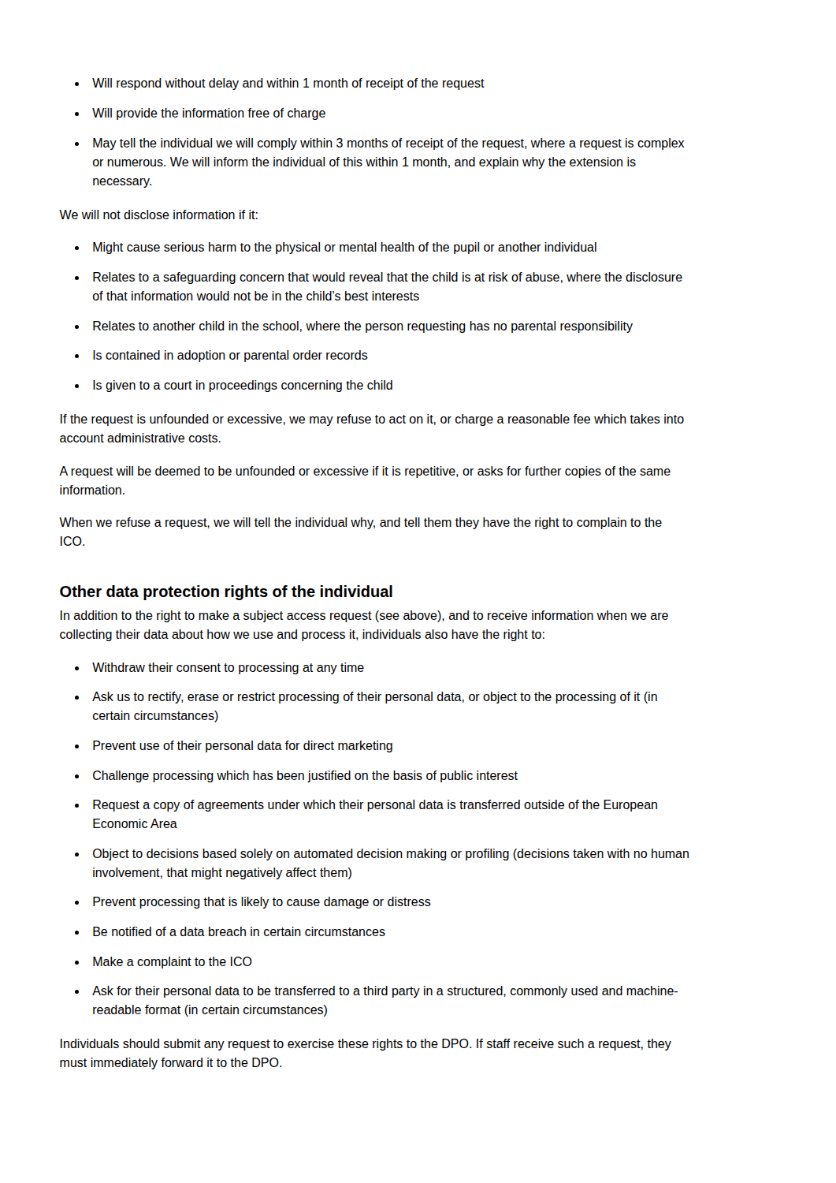Will respond without delay and within 1 month of receipt of the request
Will provide the information free of charge
May tell the individual we will comply within 3 months of receipt of the request, where a request is complex or numerous. We will inform the individual of this within 1 month, and explain why the extension is necessary.
We will not disclose information if it:
Might cause serious harm to the physical or mental health of the pupil or another individual
Relates to a safeguarding concern that would reveal that the child is at risk of abuse, where the disclosure of that information would not be in the child’s best interests
Relates to another child in the school, where the person requesting has no parental responsibility
Is contained in adoption or parental order records
Is given to a court in proceedings concerning the child
If the request is unfounded or excessive, we may refuse to act on it, or charge a reasonable fee which takes into account administrative costs.
A request will be deemed to be unfounded or excessive if it is repetitive, or asks for further copies of the same information.
When we refuse a request, we will tell the individual why, and tell them they have the right to complain to the ICO.
Other data protection rights of the individual
In addition to the right to make a subject access request (see above), and to receive information when we are collecting their data about how we use and process it, individuals also have the right to:
Withdraw their consent to processing at any time
Ask us to rectify, erase or restrict processing of their personal data, or object to the processing of it (in certain circumstances)
Prevent use of their personal data for direct marketing
Challenge processing which has been justified on the basis of public interest
Request a copy of agreements under which their personal data is transferred outside of the European Economic Area
Object to decisions based solely on automated decision making or profiling (decisions taken with no human involvement, that might negatively affect them)
Prevent processing that is likely to cause damage or distress
Be notified of a data breach in certain circumstances
Make a complaint to the ICO
Ask for their personal data to be transferred to a third party in a structured, commonly used and machine-readable format (in certain circumstances)
Individuals should submit any request to exercise these rights to the DPO. If staff receive such a request, they must immediately forward it to the DPO.